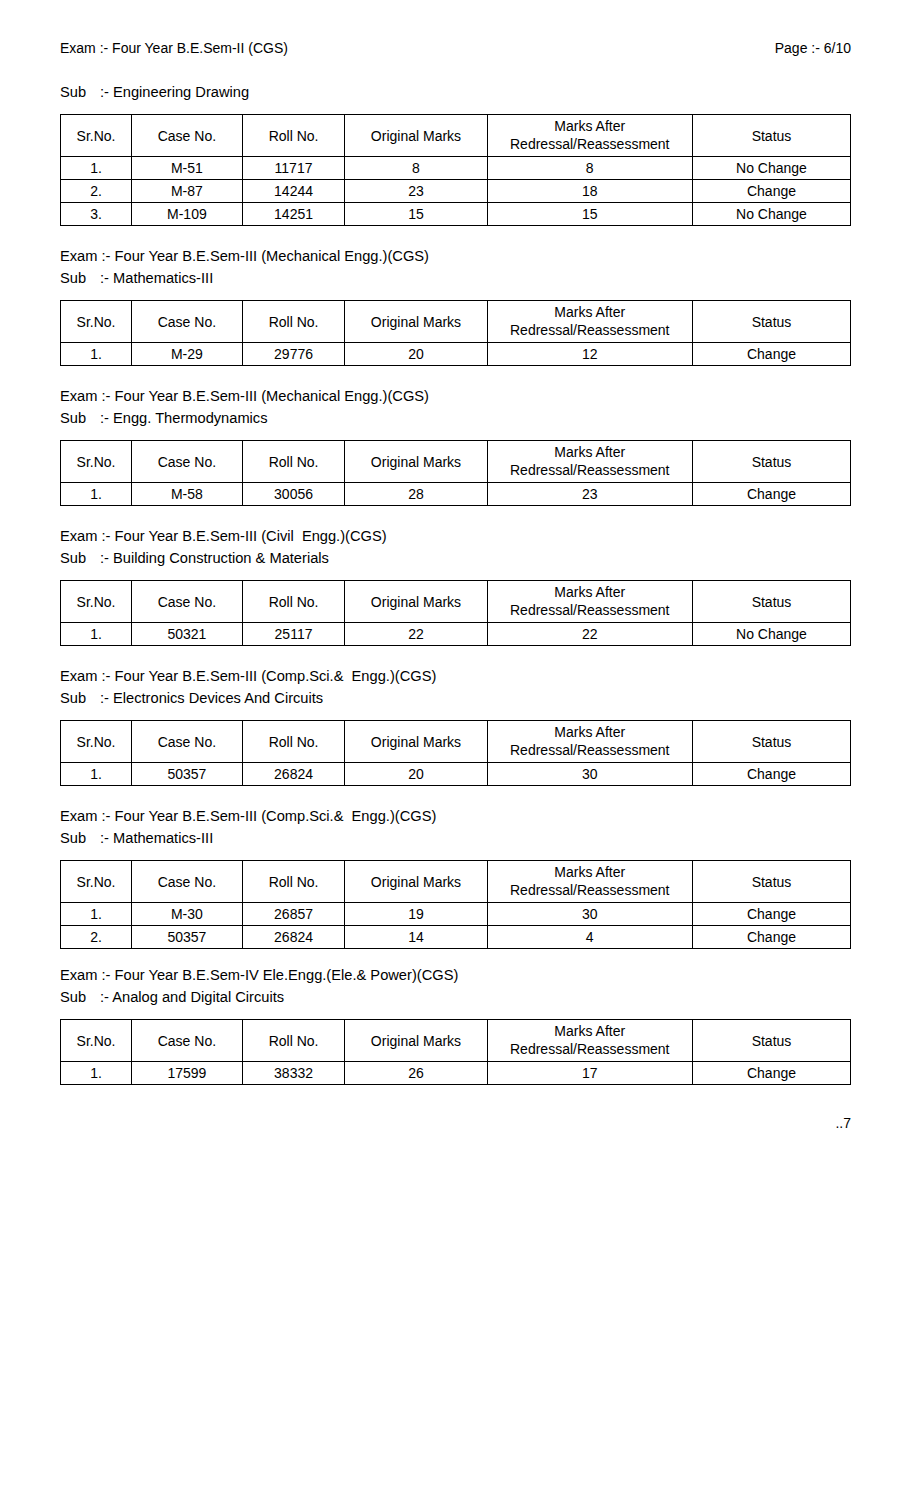Exam :- Four Year B.E.Sem-II (CGS)
Page :- 6/10
Sub:- Engineering Drawing
| Sr.No. | Case No. | Roll No. | Original Marks | Marks After Redressal/Reassessment | Status |
| --- | --- | --- | --- | --- | --- |
| 1. | M-51 | 11717 | 8 | 8 | No Change |
| 2. | M-87 | 14244 | 23 | 18 | Change |
| 3. | M-109 | 14251 | 15 | 15 | No Change |
Exam :- Four Year B.E.Sem-III (Mechanical Engg.)(CGS)
Sub:- Mathematics-III
| Sr.No. | Case No. | Roll No. | Original Marks | Marks After Redressal/Reassessment | Status |
| --- | --- | --- | --- | --- | --- |
| 1. | M-29 | 29776 | 20 | 12 | Change |
Exam :- Four Year B.E.Sem-III (Mechanical Engg.)(CGS)
Sub:- Engg. Thermodynamics
| Sr.No. | Case No. | Roll No. | Original Marks | Marks After Redressal/Reassessment | Status |
| --- | --- | --- | --- | --- | --- |
| 1. | M-58 | 30056 | 28 | 23 | Change |
Exam :- Four Year B.E.Sem-III (Civil Engg.)(CGS)
Sub:- Building Construction & Materials
| Sr.No. | Case No. | Roll No. | Original Marks | Marks After Redressal/Reassessment | Status |
| --- | --- | --- | --- | --- | --- |
| 1. | 50321 | 25117 | 22 | 22 | No Change |
Exam :- Four Year B.E.Sem-III (Comp.Sci.& Engg.)(CGS)
Sub:- Electronics Devices And Circuits
| Sr.No. | Case No. | Roll No. | Original Marks | Marks After Redressal/Reassessment | Status |
| --- | --- | --- | --- | --- | --- |
| 1. | 50357 | 26824 | 20 | 30 | Change |
Exam :- Four Year B.E.Sem-III (Comp.Sci.& Engg.)(CGS)
Sub:- Mathematics-III
| Sr.No. | Case No. | Roll No. | Original Marks | Marks After Redressal/Reassessment | Status |
| --- | --- | --- | --- | --- | --- |
| 1. | M-30 | 26857 | 19 | 30 | Change |
| 2. | 50357 | 26824 | 14 | 4 | Change |
Exam :- Four Year B.E.Sem-IV Ele.Engg.(Ele.& Power)(CGS)
Sub:- Analog and Digital Circuits
| Sr.No. | Case No. | Roll No. | Original Marks | Marks After Redressal/Reassessment | Status |
| --- | --- | --- | --- | --- | --- |
| 1. | 17599 | 38332 | 26 | 17 | Change |
..7